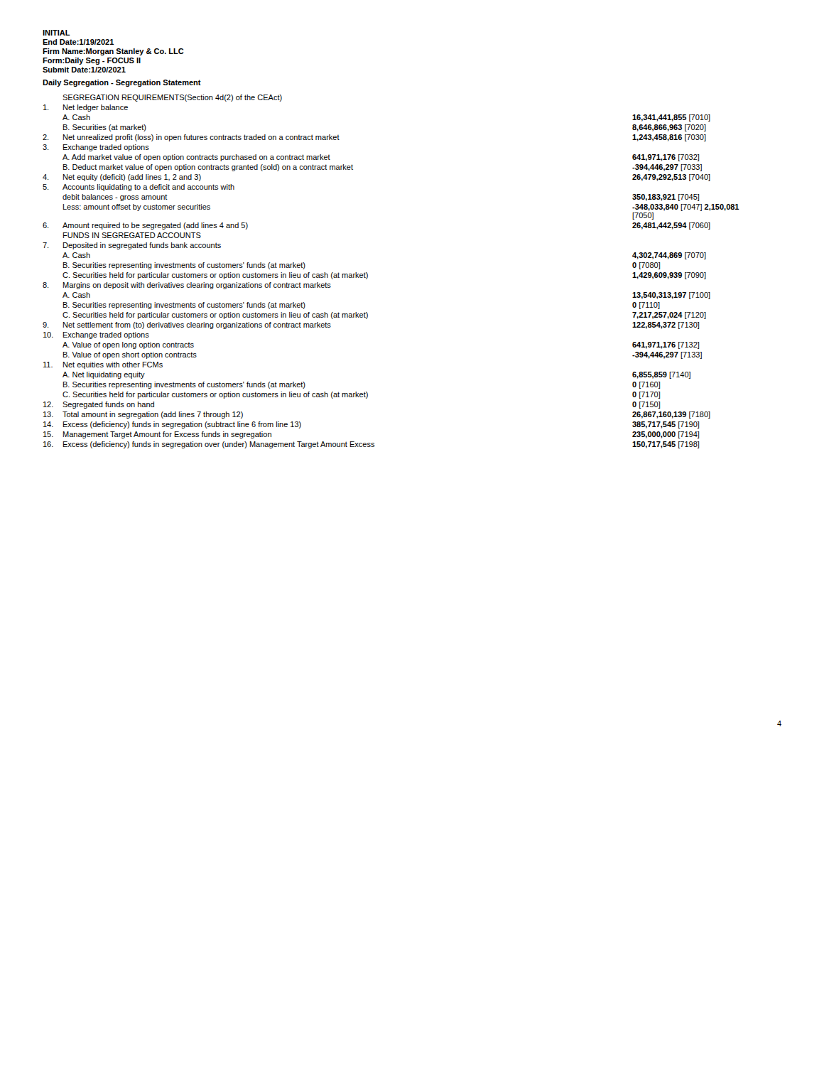INITIAL
End Date:1/19/2021
Firm Name:Morgan Stanley & Co. LLC
Form:Daily Seg - FOCUS II
Submit Date:1/20/2021
Daily Segregation - Segregation Statement
| | SEGREGATION REQUIREMENTS(Section 4d(2) of the CEAct) | |
| 1. | Net ledger balance | |
| | A. Cash | 16,341,441,855 [7010] |
| | B. Securities (at market) | 8,646,866,963 [7020] |
| 2. | Net unrealized profit (loss) in open futures contracts traded on a contract market | 1,243,458,816 [7030] |
| 3. | Exchange traded options | |
| | A. Add market value of open option contracts purchased on a contract market | 641,971,176 [7032] |
| | B. Deduct market value of open option contracts granted (sold) on a contract market | -394,446,297 [7033] |
| 4. | Net equity (deficit) (add lines 1, 2 and 3) | 26,479,292,513 [7040] |
| 5. | Accounts liquidating to a deficit and accounts with | |
| | debit balances - gross amount | 350,183,921 [7045] |
| | Less: amount offset by customer securities | -348,033,840 [7047] 2,150,081 [7050] |
| 6. | Amount required to be segregated (add lines 4 and 5) | 26,481,442,594 [7060] |
| | FUNDS IN SEGREGATED ACCOUNTS | |
| 7. | Deposited in segregated funds bank accounts | |
| | A. Cash | 4,302,744,869 [7070] |
| | B. Securities representing investments of customers' funds (at market) | 0 [7080] |
| | C. Securities held for particular customers or option customers in lieu of cash (at market) | 1,429,609,939 [7090] |
| 8. | Margins on deposit with derivatives clearing organizations of contract markets | |
| | A. Cash | 13,540,313,197 [7100] |
| | B. Securities representing investments of customers' funds (at market) | 0 [7110] |
| | C. Securities held for particular customers or option customers in lieu of cash (at market) | 7,217,257,024 [7120] |
| 9. | Net settlement from (to) derivatives clearing organizations of contract markets | 122,854,372 [7130] |
| 10. | Exchange traded options | |
| | A. Value of open long option contracts | 641,971,176 [7132] |
| | B. Value of open short option contracts | -394,446,297 [7133] |
| 11. | Net equities with other FCMs | |
| | A. Net liquidating equity | 6,855,859 [7140] |
| | B. Securities representing investments of customers' funds (at market) | 0 [7160] |
| | C. Securities held for particular customers or option customers in lieu of cash (at market) | 0 [7170] |
| 12. | Segregated funds on hand | 0 [7150] |
| 13. | Total amount in segregation (add lines 7 through 12) | 26,867,160,139 [7180] |
| 14. | Excess (deficiency) funds in segregation (subtract line 6 from line 13) | 385,717,545 [7190] |
| 15. | Management Target Amount for Excess funds in segregation | 235,000,000 [7194] |
| 16. | Excess (deficiency) funds in segregation over (under) Management Target Amount Excess | 150,717,545 [7198] |
4